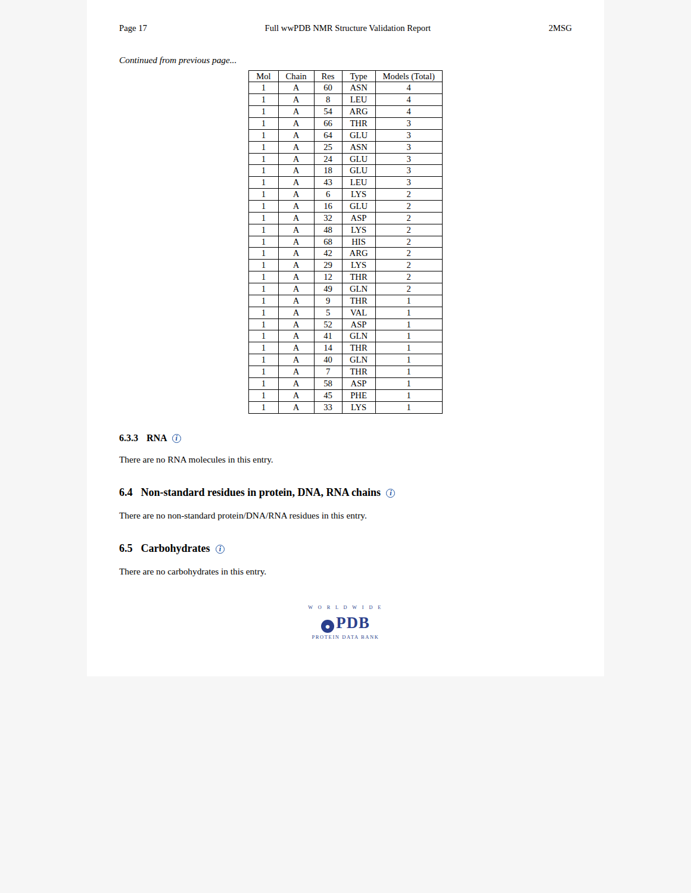Page 17
Full wwPDB NMR Structure Validation Report
2MSG
Continued from previous page...
| Mol | Chain | Res | Type | Models (Total) |
| --- | --- | --- | --- | --- |
| 1 | A | 60 | ASN | 4 |
| 1 | A | 8 | LEU | 4 |
| 1 | A | 54 | ARG | 4 |
| 1 | A | 66 | THR | 3 |
| 1 | A | 64 | GLU | 3 |
| 1 | A | 25 | ASN | 3 |
| 1 | A | 24 | GLU | 3 |
| 1 | A | 18 | GLU | 3 |
| 1 | A | 43 | LEU | 3 |
| 1 | A | 6 | LYS | 2 |
| 1 | A | 16 | GLU | 2 |
| 1 | A | 32 | ASP | 2 |
| 1 | A | 48 | LYS | 2 |
| 1 | A | 68 | HIS | 2 |
| 1 | A | 42 | ARG | 2 |
| 1 | A | 29 | LYS | 2 |
| 1 | A | 12 | THR | 2 |
| 1 | A | 49 | GLN | 2 |
| 1 | A | 9 | THR | 1 |
| 1 | A | 5 | VAL | 1 |
| 1 | A | 52 | ASP | 1 |
| 1 | A | 41 | GLN | 1 |
| 1 | A | 14 | THR | 1 |
| 1 | A | 40 | GLN | 1 |
| 1 | A | 7 | THR | 1 |
| 1 | A | 58 | ASP | 1 |
| 1 | A | 45 | PHE | 1 |
| 1 | A | 33 | LYS | 1 |
6.3.3 RNA i
There are no RNA molecules in this entry.
6.4 Non-standard residues in protein, DNA, RNA chains i
There are no non-standard protein/DNA/RNA residues in this entry.
6.5 Carbohydrates i
There are no carbohydrates in this entry.
W O R L D W I D E
●PDB
PROTEIN DATA BANK